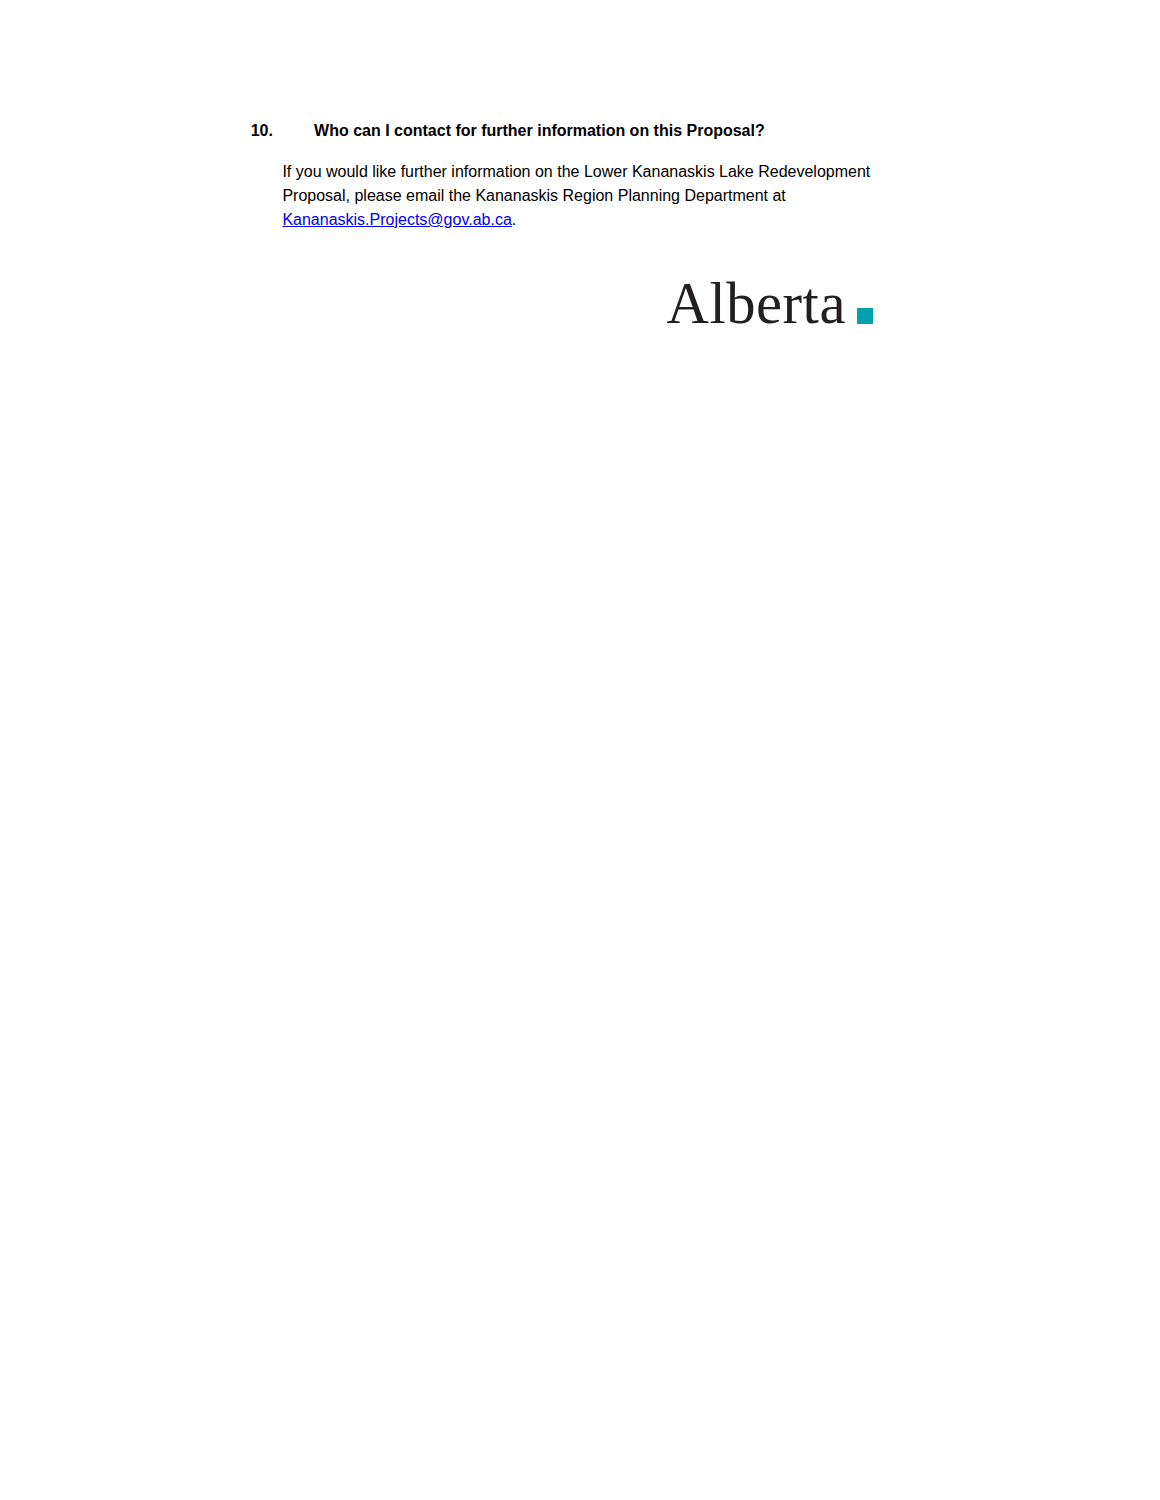10. Who can I contact for further information on this Proposal?
If you would like further information on the Lower Kananaskis Lake Redevelopment Proposal, please email the Kananaskis Region Planning Department at Kananaskis.Projects@gov.ab.ca.
Alberta